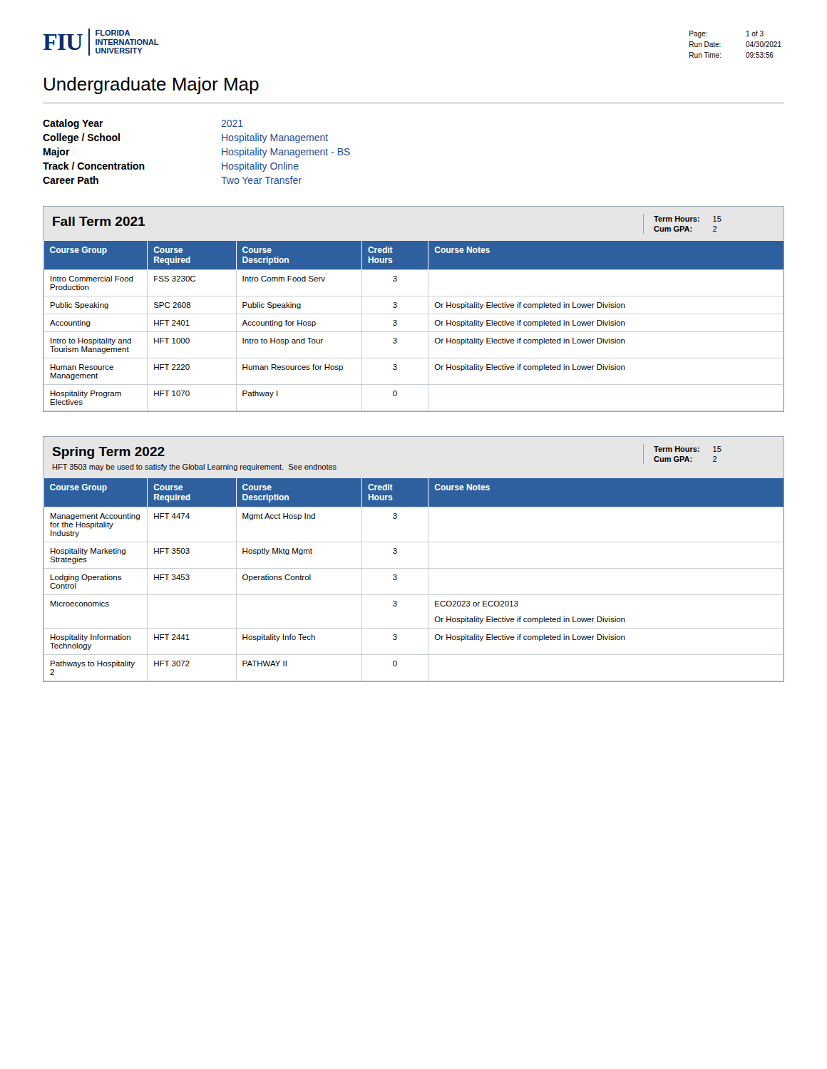FIU
FLORIDA
INTERNATIONAL
UNIVERSITY
| Page: | 1 of 3 |
| Run Date: | 04/30/2021 |
| Run Time: | 09:53:56 |
Undergraduate Major Map
| Catalog Year | 2021 |
| College / School | Hospitality Management |
| Major | Hospitality Management - BS |
| Track / Concentration | Hospitality Online |
| Career Path | Two Year Transfer |
Fall Term 2021
| Term Hours: | 15 |
| Cum GPA: | 2 |
| Course Group | Course Required | Course Description | Credit Hours | Course Notes |
| --- | --- | --- | --- | --- |
| Intro Commercial Food Production | FSS 3230C | Intro Comm Food Serv | 3 | |
| Public Speaking | SPC 2608 | Public Speaking | 3 | Or Hospitality Elective if completed in Lower Division |
| Accounting | HFT 2401 | Accounting for Hosp | 3 | Or Hospitality Elective if completed in Lower Division |
| Intro to Hospitality and Tourism Management | HFT 1000 | Intro to Hosp and Tour | 3 | Or Hospitality Elective if completed in Lower Division |
| Human Resource Management | HFT 2220 | Human Resources for Hosp | 3 | Or Hospitality Elective if completed in Lower Division |
| Hospitality Program Electives | HFT 1070 | Pathway I | 0 | |
Spring Term 2022
HFT 3503 may be used to satisfy the Global Learning requirement. See endnotes
| Term Hours: | 15 |
| Cum GPA: | 2 |
| Course Group | Course Required | Course Description | Credit Hours | Course Notes |
| --- | --- | --- | --- | --- |
| Management Accounting for the Hospitality Industry | HFT 4474 | Mgmt Acct Hosp Ind | 3 | |
| Hospitality Marketing Strategies | HFT 3503 | Hosptly Mktg Mgmt | 3 | |
| Lodging Operations Control | HFT 3453 | Operations Control | 3 | |
| Microeconomics | | | 3 | ECO2023 or ECO2013 Or Hospitality Elective if completed in Lower Division |
| Hospitality Information Technology | HFT 2441 | Hospitality Info Tech | 3 | Or Hospitality Elective if completed in Lower Division |
| Pathways to Hospitality 2 | HFT 3072 | PATHWAY II | 0 | |